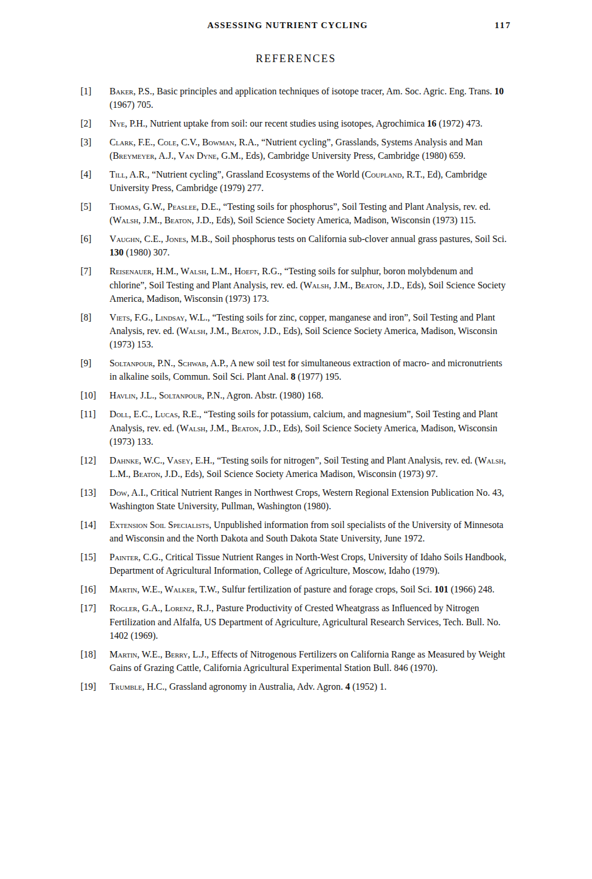Assessing Nutrient Cycling 117
References
[1] Baker, P.S., Basic principles and application techniques of isotope tracer, Am. Soc. Agric. Eng. Trans. 10 (1967) 705.
[2] Nye, P.H., Nutrient uptake from soil: our recent studies using isotopes, Agrochimica 16 (1972) 473.
[3] Clark, F.E., Cole, C.V., Bowman, R.A., “Nutrient cycling”, Grasslands, Systems Analysis and Man (Breymeyer, A.J., Van Dyne, G.M., Eds), Cambridge University Press, Cambridge (1980) 659.
[4] Till, A.R., “Nutrient cycling”, Grassland Ecosystems of the World (Coupland, R.T., Ed), Cambridge University Press, Cambridge (1979) 277.
[5] Thomas, G.W., Peaslee, D.E., “Testing soils for phosphorus”, Soil Testing and Plant Analysis, rev. ed. (Walsh, J.M., Beaton, J.D., Eds), Soil Science Society America, Madison, Wisconsin (1973) 115.
[6] Vaughn, C.E., Jones, M.B., Soil phosphorus tests on California sub-clover annual grass pastures, Soil Sci. 130 (1980) 307.
[7] Reisenauer, H.M., Walsh, L.M., Hoeft, R.G., “Testing soils for sulphur, boron molybdenum and chlorine”, Soil Testing and Plant Analysis, rev. ed. (Walsh, J.M., Beaton, J.D., Eds), Soil Science Society America, Madison, Wisconsin (1973) 173.
[8] Viets, F.G., Lindsay, W.L., “Testing soils for zinc, copper, manganese and iron”, Soil Testing and Plant Analysis, rev. ed. (Walsh, J.M., Beaton, J.D., Eds), Soil Science Society America, Madison, Wisconsin (1973) 153.
[9] Soltanpour, P.N., Schwab, A.P., A new soil test for simultaneous extraction of macro- and micronutrients in alkaline soils, Commun. Soil Sci. Plant Anal. 8 (1977) 195.
[10] Havlin, J.L., Soltanpour, P.N., Agron. Abstr. (1980) 168.
[11] Doll, E.C., Lucas, R.E., “Testing soils for potassium, calcium, and magnesium”, Soil Testing and Plant Analysis, rev. ed. (Walsh, J.M., Beaton, J.D., Eds), Soil Science Society America, Madison, Wisconsin (1973) 133.
[12] Dahnke, W.C., Vasey, E.H., “Testing soils for nitrogen”, Soil Testing and Plant Analysis, rev. ed. (Walsh, L.M., Beaton, J.D., Eds), Soil Science Society America Madison, Wisconsin (1973) 97.
[13] Dow, A.I., Critical Nutrient Ranges in Northwest Crops, Western Regional Extension Publication No. 43, Washington State University, Pullman, Washington (1980).
[14] Extension Soil Specialists, Unpublished information from soil specialists of the University of Minnesota and Wisconsin and the North Dakota and South Dakota State University, June 1972.
[15] Painter, C.G., Critical Tissue Nutrient Ranges in North-West Crops, University of Idaho Soils Handbook, Department of Agricultural Information, College of Agriculture, Moscow, Idaho (1979).
[16] Martin, W.E., Walker, T.W., Sulfur fertilization of pasture and forage crops, Soil Sci. 101 (1966) 248.
[17] Rogler, G.A., Lorenz, R.J., Pasture Productivity of Crested Wheatgrass as Influenced by Nitrogen Fertilization and Alfalfa, US Department of Agriculture, Agricultural Research Services, Tech. Bull. No. 1402 (1969).
[18] Martin, W.E., Berry, L.J., Effects of Nitrogenous Fertilizers on California Range as Measured by Weight Gains of Grazing Cattle, California Agricultural Experimental Station Bull. 846 (1970).
[19] Trumble, H.C., Grassland agronomy in Australia, Adv. Agron. 4 (1952) 1.